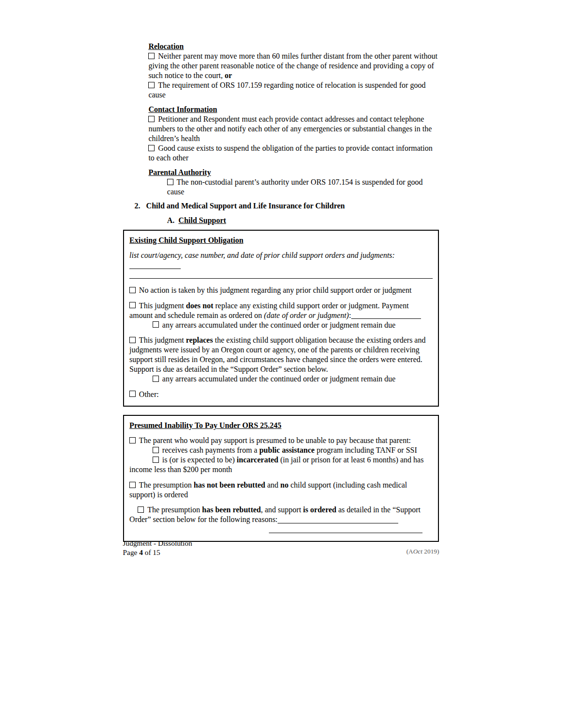Relocation
Neither parent may move more than 60 miles further distant from the other parent without giving the other parent reasonable notice of the change of residence and providing a copy of such notice to the court, or
The requirement of ORS 107.159 regarding notice of relocation is suspended for good cause
Contact Information
Petitioner and Respondent must each provide contact addresses and contact telephone numbers to the other and notify each other of any emergencies or substantial changes in the children’s health
Good cause exists to suspend the obligation of the parties to provide contact information to each other
Parental Authority
The non-custodial parent’s authority under ORS 107.154 is suspended for good cause
2. Child and Medical Support and Life Insurance for Children
A. Child Support
Existing Child Support Obligation
list court/agency, case number, and date of prior child support orders and judgments:
No action is taken by this judgment regarding any prior child support order or judgment
This judgment does not replace any existing child support order or judgment. Payment amount and schedule remain as ordered on (date of order or judgment):
any arrears accumulated under the continued order or judgment remain due
This judgment replaces the existing child support obligation because the existing orders and judgments were issued by an Oregon court or agency, one of the parents or children receiving support still resides in Oregon, and circumstances have changed since the orders were entered. Support is due as detailed in the “Support Order” section below.
any arrears accumulated under the continued order or judgment remain due
Other:
Presumed Inability To Pay Under ORS 25.245
The parent who would pay support is presumed to be unable to pay because that parent:
receives cash payments from a public assistance program including TANF or SSI
is (or is expected to be) incarcerated (in jail or prison for at least 6 months) and has income less than $200 per month
The presumption has not been rebutted and no child support (including cash medical support) is ordered
The presumption has been rebutted, and support is ordered as detailed in the “Support Order” section below for the following reasons:
Judgment - Dissolution
Page 4 of 15 (AOct 2019)